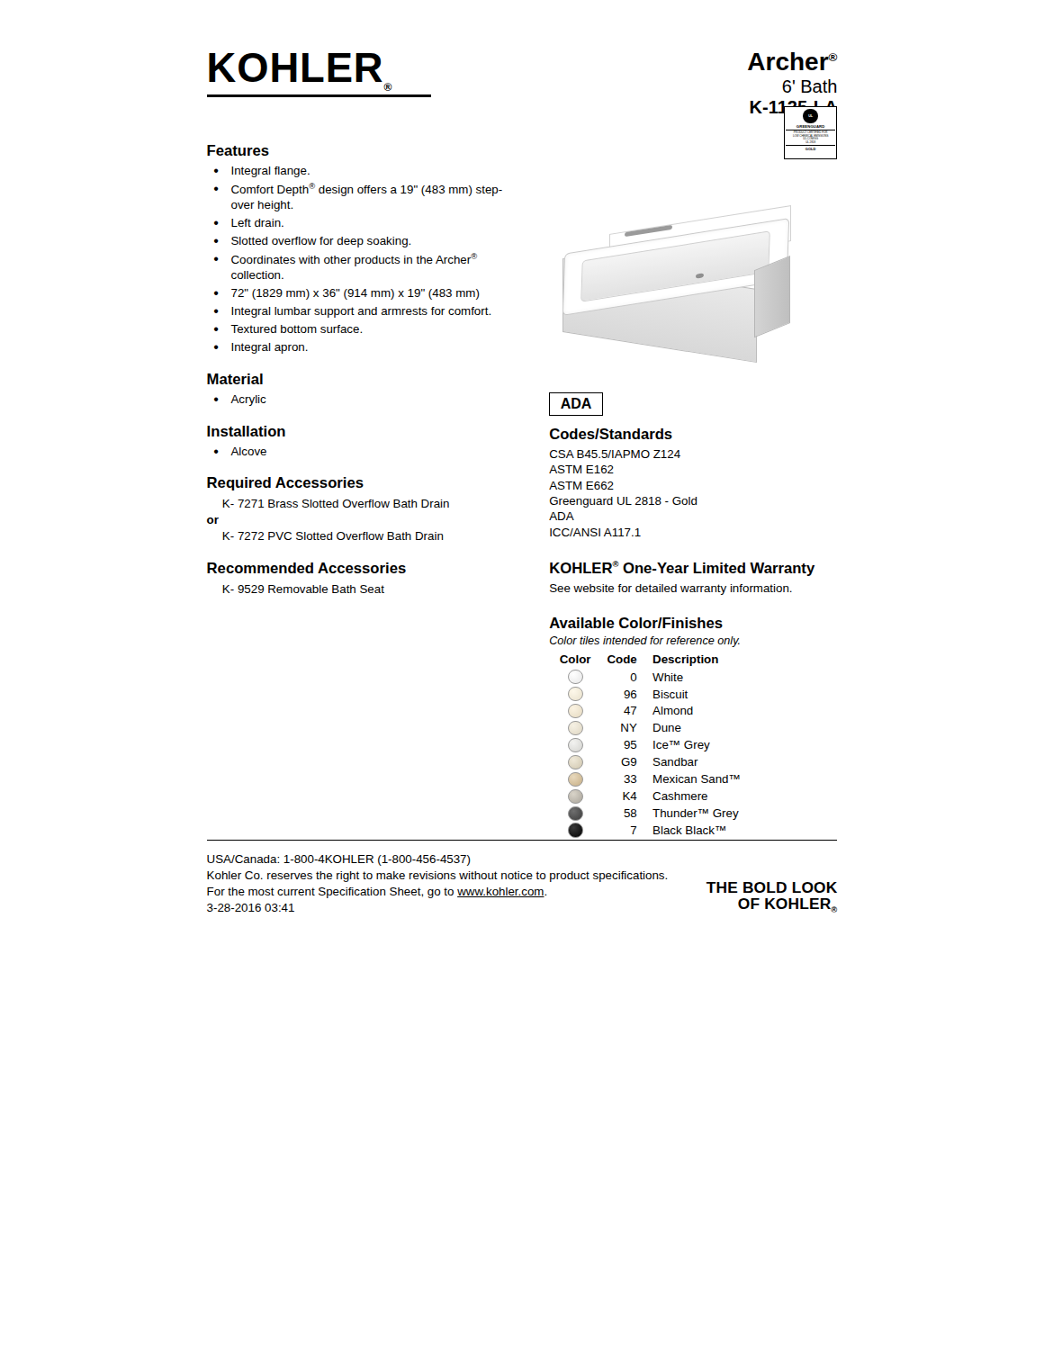KOHLER®
Archer®
6' Bath
K-1125-LA
Features
Integral flange.
Comfort Depth® design offers a 19" (483 mm) step-over height.
Left drain.
Slotted overflow for deep soaking.
Coordinates with other products in the Archer® collection.
72" (1829 mm) x 36" (914 mm) x 19" (483 mm)
Integral lumbar support and armrests for comfort.
Textured bottom surface.
Integral apron.
Material
Acrylic
Installation
Alcove
Required Accessories
K- 7271 Brass Slotted Overflow Bath Drain
or
K- 7272 PVC Slotted Overflow Bath Drain
Recommended Accessories
K- 9529 Removable Bath Seat
GREENGUARD
PRODUCT CERTIFIED FOR
LOW CHEMICAL EMISSIONS
UL.COM/GG
UL 2818
GOLD
ADA
Codes/Standards
CSA B45.5/IAPMO Z124
ASTM E162
ASTM E662
Greenguard UL 2818 - Gold
ADA
ICC/ANSI A117.1
KOHLER® One-Year Limited Warranty
See website for detailed warranty information.
Available Color/Finishes
Color tiles intended for reference only.
| Color | Code | Description |
| --- | --- | --- |
| | 0 | White |
| | 96 | Biscuit |
| | 47 | Almond |
| | NY | Dune |
| | 95 | Ice™ Grey |
| | G9 | Sandbar |
| | 33 | Mexican Sand™ |
| | K4 | Cashmere |
| | 58 | Thunder™ Grey |
| | 7 | Black Black™ |
USA/Canada: 1-800-4KOHLER (1-800-456-4537)
Kohler Co. reserves the right to make revisions without notice to product specifications.
For the most current Specification Sheet, go to www.kohler.com.
3-28-2016 03:41
THE BOLD LOOK
OF KOHLER®